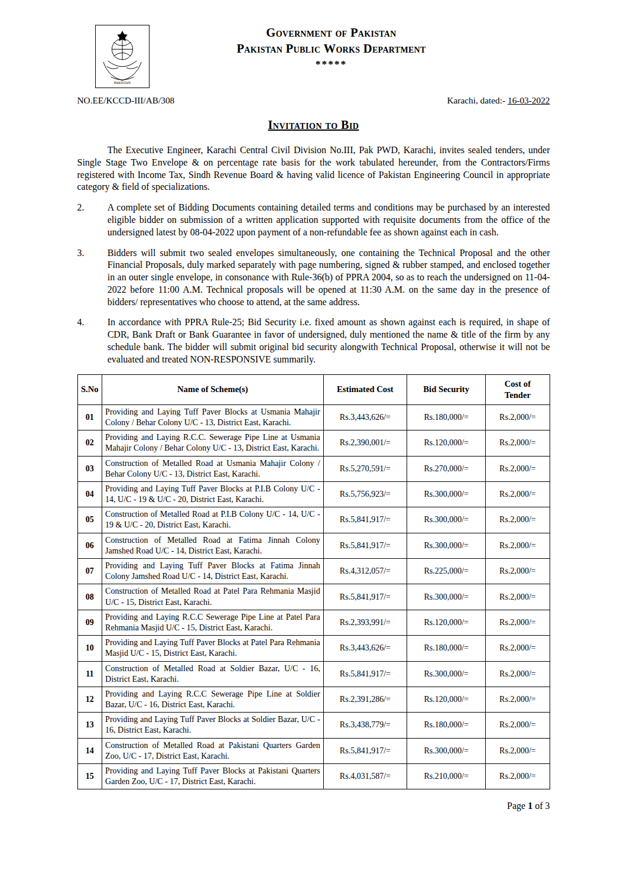PAKISTAN
Government of Pakistan
Pakistan Public Works Department
*****
NO.EE/KCCD-III/AB/308
Karachi, dated:- 16-03-2022
Invitation to Bid
The Executive Engineer, Karachi Central Civil Division No.III, Pak PWD, Karachi, invites sealed tenders, under Single Stage Two Envelope & on percentage rate basis for the work tabulated hereunder, from the Contractors/Firms registered with Income Tax, Sindh Revenue Board & having valid licence of Pakistan Engineering Council in appropriate category & field of specializations.
2.
A complete set of Bidding Documents containing detailed terms and conditions may be purchased by an interested eligible bidder on submission of a written application supported with requisite documents from the office of the undersigned latest by 08-04-2022 upon payment of a non-refundable fee as shown against each in cash.
3.
Bidders will submit two sealed envelopes simultaneously, one containing the Technical Proposal and the other Financial Proposals, duly marked separately with page numbering, signed & rubber stamped, and enclosed together in an outer single envelope, in consonance with Rule-36(b) of PPRA 2004, so as to reach the undersigned on 11-04-2022 before 11:00 A.M. Technical proposals will be opened at 11:30 A.M. on the same day in the presence of bidders/ representatives who choose to attend, at the same address.
4.
In accordance with PPRA Rule-25; Bid Security i.e. fixed amount as shown against each is required, in shape of CDR, Bank Draft or Bank Guarantee in favor of undersigned, duly mentioned the name & title of the firm by any schedule bank. The bidder will submit original bid security alongwith Technical Proposal, otherwise it will not be evaluated and treated NON-RESPONSIVE summarily.
| S.No | Name of Scheme(s) | Estimated Cost | Bid Security | Cost of Tender |
| --- | --- | --- | --- | --- |
| 01 | Providing and Laying Tuff Paver Blocks at Usmania Mahajir Colony / Behar Colony U/C - 13, District East, Karachi. | Rs.3,443,626/= | Rs.180,000/= | Rs.2,000/= |
| 02 | Providing and Laying R.C.C. Sewerage Pipe Line at Usmania Mahajir Colony / Behar Colony U/C - 13, District East, Karachi. | Rs.2,390,001/= | Rs.120,000/= | Rs.2,000/= |
| 03 | Construction of Metalled Road at Usmania Mahajir Colony / Behar Colony U/C - 13, District East, Karachi. | Rs.5,270,591/= | Rs.270,000/= | Rs.2,000/= |
| 04 | Providing and Laying Tuff Paver Blocks at P.I.B Colony U/C - 14, U/C - 19 & U/C - 20, District East, Karachi. | Rs.5,756,923/= | Rs.300,000/= | Rs.2,000/= |
| 05 | Construction of Metalled Road at P.I.B Colony U/C - 14, U/C - 19 & U/C - 20, District East, Karachi. | Rs.5,841,917/= | Rs.300,000/= | Rs.2,000/= |
| 06 | Construction of Metalled Road at Fatima Jinnah Colony Jamshed Road U/C - 14, District East, Karachi. | Rs.5,841,917/= | Rs.300,000/= | Rs.2,000/= |
| 07 | Providing and Laying Tuff Paver Blocks at Fatima Jinnah Colony Jamshed Road U/C - 14, District East, Karachi. | Rs.4,312,057/= | Rs.225,000/= | Rs.2,000/= |
| 08 | Construction of Metalled Road at Patel Para Rehmania Masjid U/C - 15, District East, Karachi. | Rs.5,841,917/= | Rs.300,000/= | Rs.2,000/= |
| 09 | Providing and Laying R.C.C Sewerage Pipe Line at Patel Para Rehmania Masjid U/C - 15, District East, Karachi. | Rs.2,393,991/= | Rs.120,000/= | Rs.2,000/= |
| 10 | Providing and Laying Tuff Paver Blocks at Patel Para Rehmania Masjid U/C - 15, District East, Karachi. | Rs.3,443,626/= | Rs.180,000/= | Rs.2,000/= |
| 11 | Construction of Metalled Road at Soldier Bazar, U/C - 16, District East, Karachi. | Rs.5,841,917/= | Rs.300,000/= | Rs.2,000/= |
| 12 | Providing and Laying R.C.C Sewerage Pipe Line at Soldier Bazar, U/C - 16, District East, Karachi. | Rs.2,391,286/= | Rs.120,000/= | Rs.2,000/= |
| 13 | Providing and Laying Tuff Paver Blocks at Soldier Bazar, U/C - 16, District East, Karachi. | Rs.3,438,779/= | Rs.180,000/= | Rs.2,000/= |
| 14 | Construction of Metalled Road at Pakistani Quarters Garden Zoo, U/C - 17, District East, Karachi. | Rs.5,841,917/= | Rs.300,000/= | Rs.2,000/= |
| 15 | Providing and Laying Tuff Paver Blocks at Pakistani Quarters Garden Zoo, U/C - 17, District East, Karachi. | Rs.4,031,587/= | Rs.210,000/= | Rs.2,000/= |
Page 1 of 3